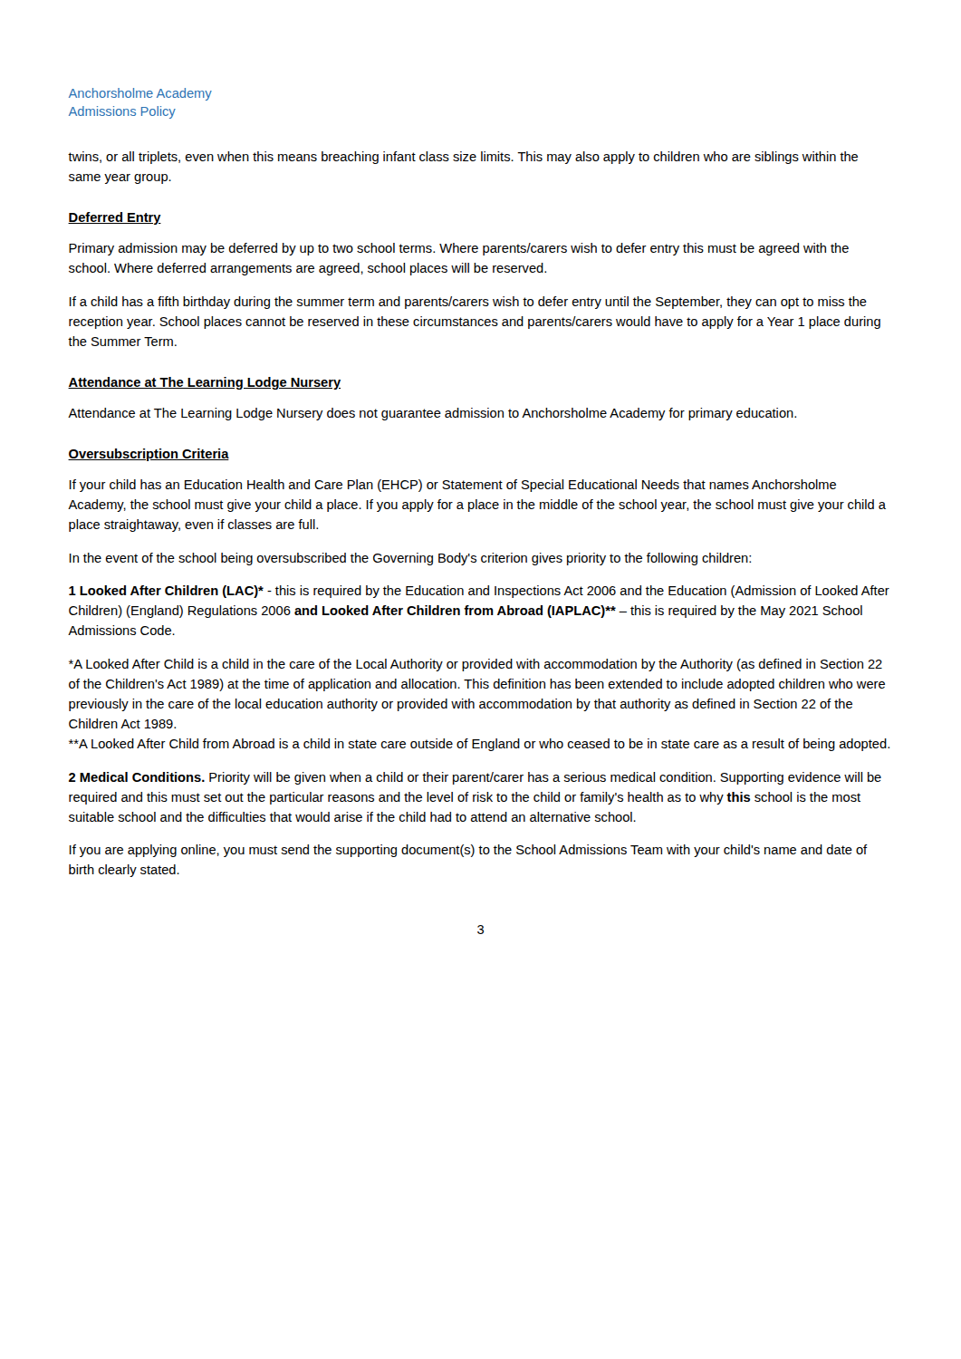Anchorsholme Academy
Admissions Policy
twins, or all triplets, even when this means breaching infant class size limits. This may also apply to children who are siblings within the same year group.
Deferred Entry
Primary admission may be deferred by up to two school terms. Where parents/carers wish to defer entry this must be agreed with the school. Where deferred arrangements are agreed, school places will be reserved.
If a child has a fifth birthday during the summer term and parents/carers wish to defer entry until the September, they can opt to miss the reception year. School places cannot be reserved in these circumstances and parents/carers would have to apply for a Year 1 place during the Summer Term.
Attendance at The Learning Lodge Nursery
Attendance at The Learning Lodge Nursery does not guarantee admission to Anchorsholme Academy for primary education.
Oversubscription Criteria
If your child has an Education Health and Care Plan (EHCP) or Statement of Special Educational Needs that names Anchorsholme Academy, the school must give your child a place. If you apply for a place in the middle of the school year, the school must give your child a place straightaway, even if classes are full.
In the event of the school being oversubscribed the Governing Body's criterion gives priority to the following children:
1 Looked After Children (LAC)* - this is required by the Education and Inspections Act 2006 and the Education (Admission of Looked After Children) (England) Regulations 2006 and Looked After Children from Abroad (IAPLAC)** – this is required by the May 2021 School Admissions Code.
*A Looked After Child is a child in the care of the Local Authority or provided with accommodation by the Authority (as defined in Section 22 of the Children's Act 1989) at the time of application and allocation. This definition has been extended to include adopted children who were previously in the care of the local education authority or provided with accommodation by that authority as defined in Section 22 of the Children Act 1989.
**A Looked After Child from Abroad is a child in state care outside of England or who ceased to be in state care as a result of being adopted.
2 Medical Conditions. Priority will be given when a child or their parent/carer has a serious medical condition. Supporting evidence will be required and this must set out the particular reasons and the level of risk to the child or family's health as to why this school is the most suitable school and the difficulties that would arise if the child had to attend an alternative school.
If you are applying online, you must send the supporting document(s) to the School Admissions Team with your child's name and date of birth clearly stated.
3